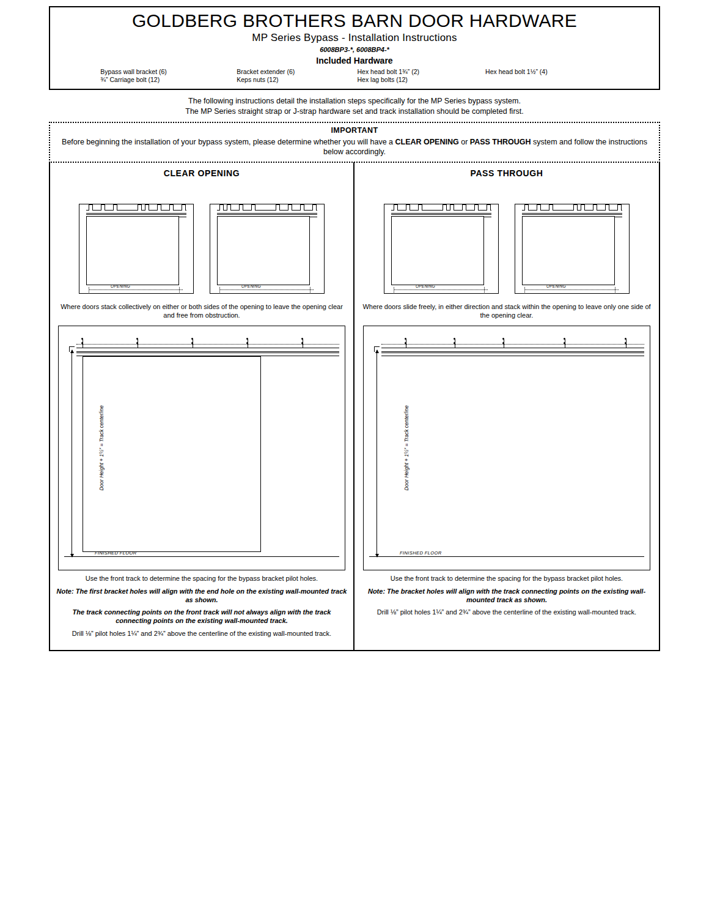GOLDBERG BROTHERS BARN DOOR HARDWARE
MP Series Bypass - Installation Instructions
6008BP3-*, 6008BP4-*
Included Hardware
| Bypass wall bracket (6) | Bracket extender (6) | Hex head bolt 1¾” (2) | Hex head bolt 1½” (4) |
| ¾” Carriage bolt (12) | Keps nuts (12) | Hex lag bolts (12) | |
The following instructions detail the installation steps specifically for the MP Series bypass system.
The MP Series straight strap or J-strap hardware set and track installation should be completed first.
IMPORTANT
Before beginning the installation of your bypass system, please determine whether you will have a CLEAR OPENING or PASS THROUGH system and follow the instructions below accordingly.
CLEAR OPENING
OPENING
OPENING
Where doors stack collectively on either or both sides of the opening to leave the opening clear and free from obstruction.
FINISHED FLOOR
Door Height + 1½” = Track centerline
Use the front track to determine the spacing for the bypass bracket pilot holes.
Note: The first bracket holes will align with the end hole on the existing wall-mounted track as shown.
The track connecting points on the front track will not always align with the track connecting points on the existing wall-mounted track.
Drill ⅛” pilot holes 1¼” and 2¾” above the centerline of the existing wall-mounted track.
PASS THROUGH
OPENING
OPENING
Where doors slide freely, in either direction and stack within the opening to leave only one side of the opening clear.
FINISHED FLOOR
Door Height + 1½” = Track centerline
Use the front track to determine the spacing for the bypass bracket pilot holes.
Note: The bracket holes will align with the track connecting points on the existing wall-mounted track as shown.
Drill ⅛” pilot holes 1¼” and 2¾” above the centerline of the existing wall-mounted track.